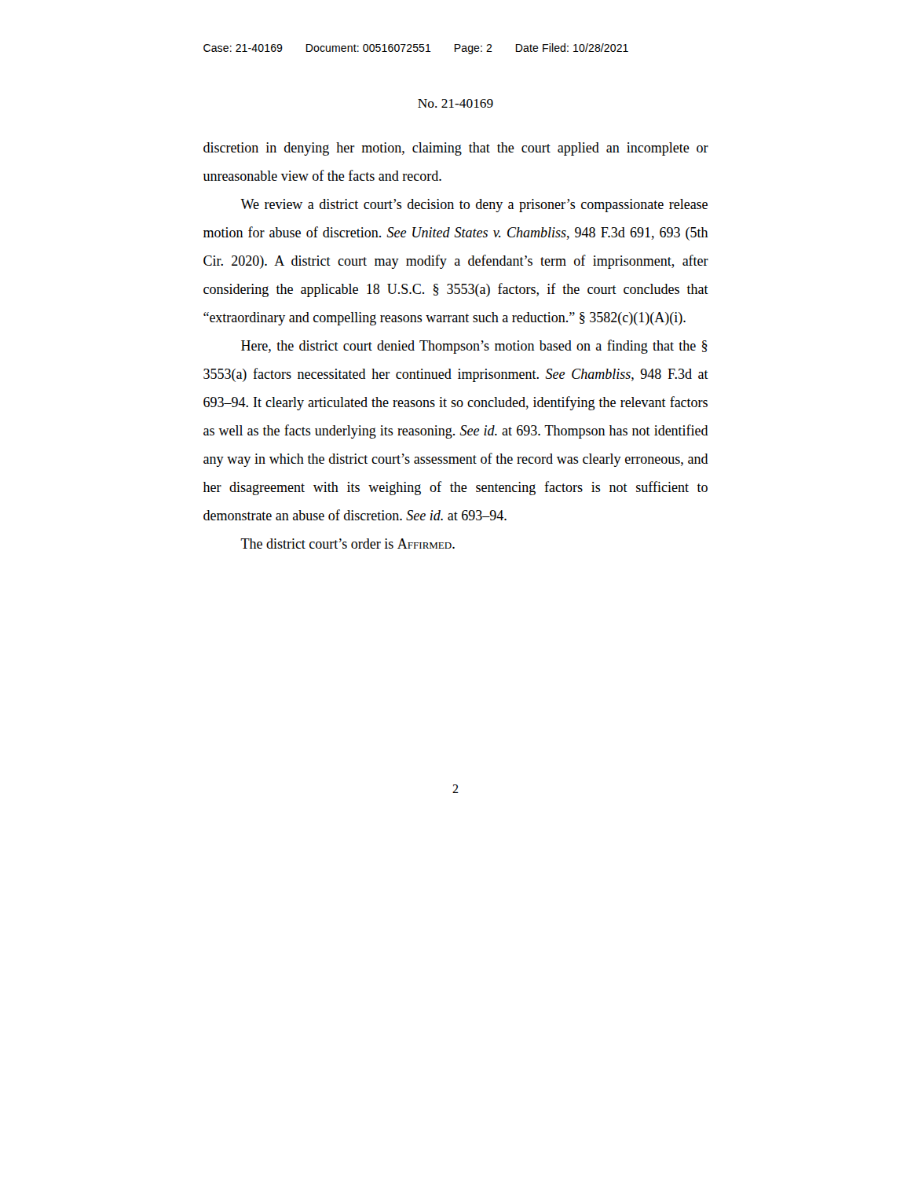Case: 21-40169 Document: 00516072551 Page: 2 Date Filed: 10/28/2021
No. 21-40169
discretion in denying her motion, claiming that the court applied an incomplete or unreasonable view of the facts and record.
We review a district court’s decision to deny a prisoner’s compassionate release motion for abuse of discretion. See United States v. Chambliss, 948 F.3d 691, 693 (5th Cir. 2020). A district court may modify a defendant’s term of imprisonment, after considering the applicable 18 U.S.C. § 3553(a) factors, if the court concludes that “extraordinary and compelling reasons warrant such a reduction.” § 3582(c)(1)(A)(i).
Here, the district court denied Thompson’s motion based on a finding that the § 3553(a) factors necessitated her continued imprisonment. See Chambliss, 948 F.3d at 693–94. It clearly articulated the reasons it so concluded, identifying the relevant factors as well as the facts underlying its reasoning. See id. at 693. Thompson has not identified any way in which the district court’s assessment of the record was clearly erroneous, and her disagreement with its weighing of the sentencing factors is not sufficient to demonstrate an abuse of discretion. See id. at 693–94.
The district court’s order is Affirmed.
2